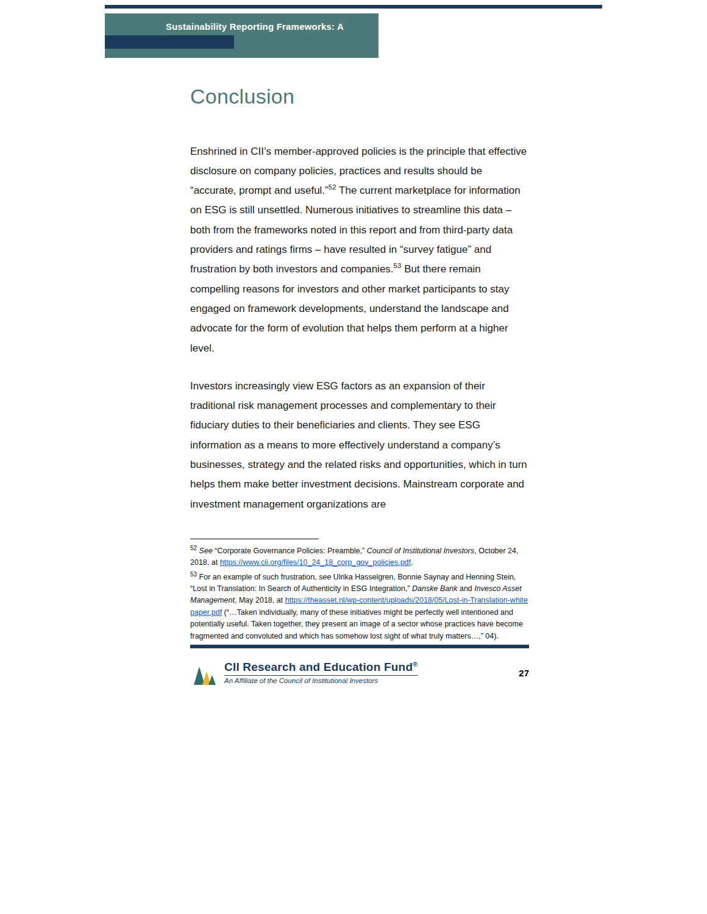Sustainability Reporting Frameworks: A Guide for CIOs
Conclusion
Enshrined in CII’s member-approved policies is the principle that effective disclosure on company policies, practices and results should be “accurate, prompt and useful.”52 The current marketplace for information on ESG is still unsettled. Numerous initiatives to streamline this data – both from the frameworks noted in this report and from third-party data providers and ratings firms – have resulted in “survey fatigue” and frustration by both investors and companies.53 But there remain compelling reasons for investors and other market participants to stay engaged on framework developments, understand the landscape and advocate for the form of evolution that helps them perform at a higher level.
Investors increasingly view ESG factors as an expansion of their traditional risk management processes and complementary to their fiduciary duties to their beneficiaries and clients. They see ESG information as a means to more effectively understand a company’s businesses, strategy and the related risks and opportunities, which in turn helps them make better investment decisions. Mainstream corporate and investment management organizations are
52 See “Corporate Governance Policies: Preamble,” Council of Institutional Investors, October 24, 2018, at https://www.cii.org/files/10_24_18_corp_gov_policies.pdf.
53 For an example of such frustration, see Ulrika Hasselgren, Bonnie Saynay and Henning Stein, “Lost in Translation: In Search of Authenticity in ESG Integration,” Danske Bank and Invesco Asset Management, May 2018, at https://theasset.nl/wp-content/uploads/2018/05/Lost-in-Translation-whitepaper.pdf (“…Taken individually, many of these initiatives might be perfectly well intentioned and potentially useful. Taken together, they present an image of a sector whose practices have become fragmented and convoluted and which has somehow lost sight of what truly matters…,” 04).
CII Research and Education Fund®
An Affiliate of the Council of Institutional Investors
27